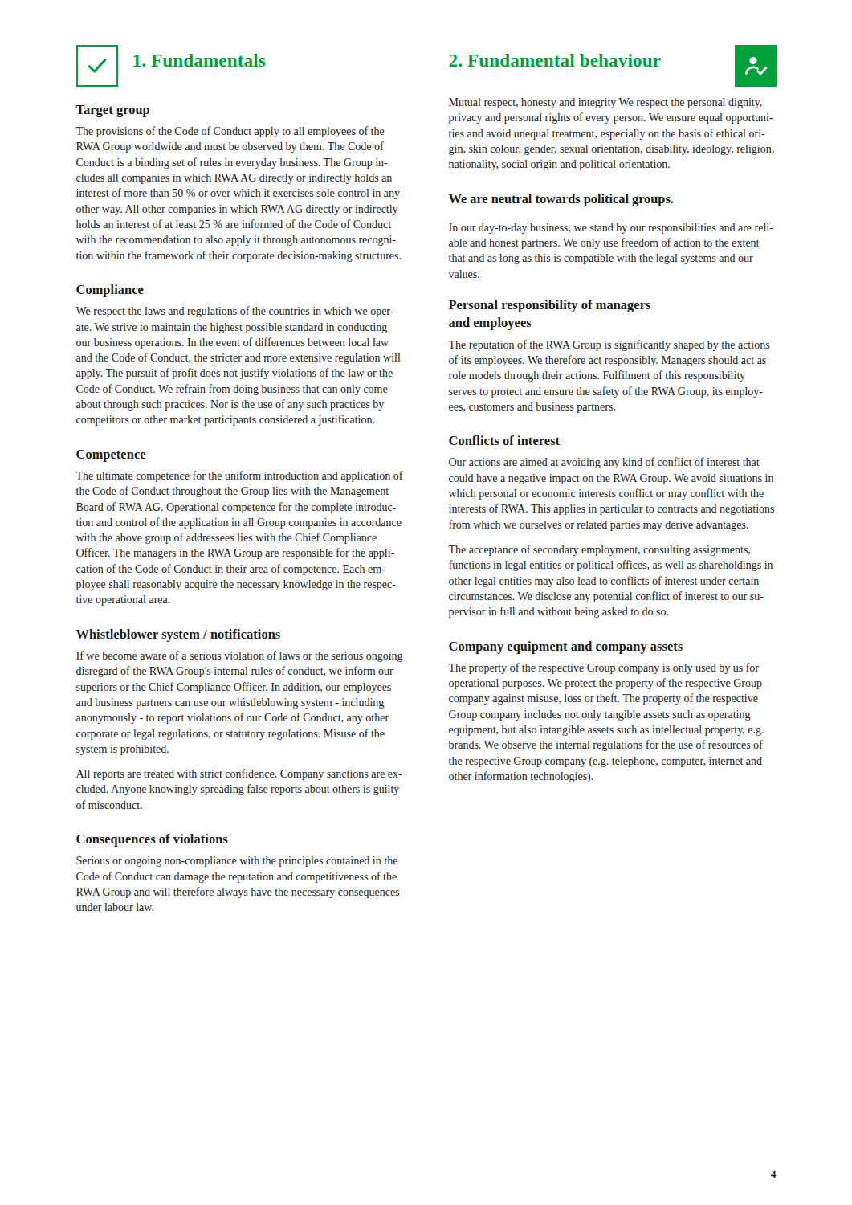1. Fundamentals
Target group
The provisions of the Code of Conduct apply to all employees of the RWA Group worldwide and must be observed by them. The Code of Conduct is a binding set of rules in everyday business. The Group includes all companies in which RWA AG directly or indirectly holds an interest of more than 50 % or over which it exercises sole control in any other way. All other companies in which RWA AG directly or indirectly holds an interest of at least 25 % are informed of the Code of Conduct with the recommendation to also apply it through autonomous recognition within the framework of their corporate decision-making structures.
Compliance
We respect the laws and regulations of the countries in which we operate. We strive to maintain the highest possible standard in conducting our business operations. In the event of differences between local law and the Code of Conduct, the stricter and more extensive regulation will apply. The pursuit of profit does not justify violations of the law or the Code of Conduct. We refrain from doing business that can only come about through such practices. Nor is the use of any such practices by competitors or other market participants considered a justification.
Competence
The ultimate competence for the uniform introduction and application of the Code of Conduct throughout the Group lies with the Management Board of RWA AG. Operational competence for the complete introduction and control of the application in all Group companies in accordance with the above group of addressees lies with the Chief Compliance Officer. The managers in the RWA Group are responsible for the application of the Code of Conduct in their area of competence. Each employee shall reasonably acquire the necessary knowledge in the respective operational area.
Whistleblower system / notifications
If we become aware of a serious violation of laws or the serious ongoing disregard of the RWA Group's internal rules of conduct, we inform our superiors or the Chief Compliance Officer. In addition, our employees and business partners can use our whistleblowing system - including anonymously - to report violations of our Code of Conduct, any other corporate or legal regulations, or statutory regulations. Misuse of the system is prohibited.
All reports are treated with strict confidence. Company sanctions are excluded. Anyone knowingly spreading false reports about others is guilty of misconduct.
Consequences of violations
Serious or ongoing non-compliance with the principles contained in the Code of Conduct can damage the reputation and competitiveness of the RWA Group and will therefore always have the necessary consequences under labour law.
2. Fundamental behaviour
Mutual respect, honesty and integrity We respect the personal dignity, privacy and personal rights of every person. We ensure equal opportunities and avoid unequal treatment, especially on the basis of ethical origin, skin colour, gender, sexual orientation, disability, ideology, religion, nationality, social origin and political orientation.
We are neutral towards political groups.
In our day-to-day business, we stand by our responsibilities and are reliable and honest partners. We only use freedom of action to the extent that and as long as this is compatible with the legal systems and our values.
Personal responsibility of managers
and employees
The reputation of the RWA Group is significantly shaped by the actions of its employees. We therefore act responsibly. Managers should act as role models through their actions. Fulfilment of this responsibility serves to protect and ensure the safety of the RWA Group, its employees, customers and business partners.
Conflicts of interest
Our actions are aimed at avoiding any kind of conflict of interest that could have a negative impact on the RWA Group. We avoid situations in which personal or economic interests conflict or may conflict with the interests of RWA. This applies in particular to contracts and negotiations from which we ourselves or related parties may derive advantages.
The acceptance of secondary employment, consulting assignments, functions in legal entities or political offices, as well as shareholdings in other legal entities may also lead to conflicts of interest under certain circumstances. We disclose any potential conflict of interest to our supervisor in full and without being asked to do so.
Company equipment and company assets
The property of the respective Group company is only used by us for operational purposes. We protect the property of the respective Group company against misuse, loss or theft. The property of the respective Group company includes not only tangible assets such as operating equipment, but also intangible assets such as intellectual property, e.g. brands. We observe the internal regulations for the use of resources of the respective Group company (e.g. telephone, computer, internet and other information technologies).
4